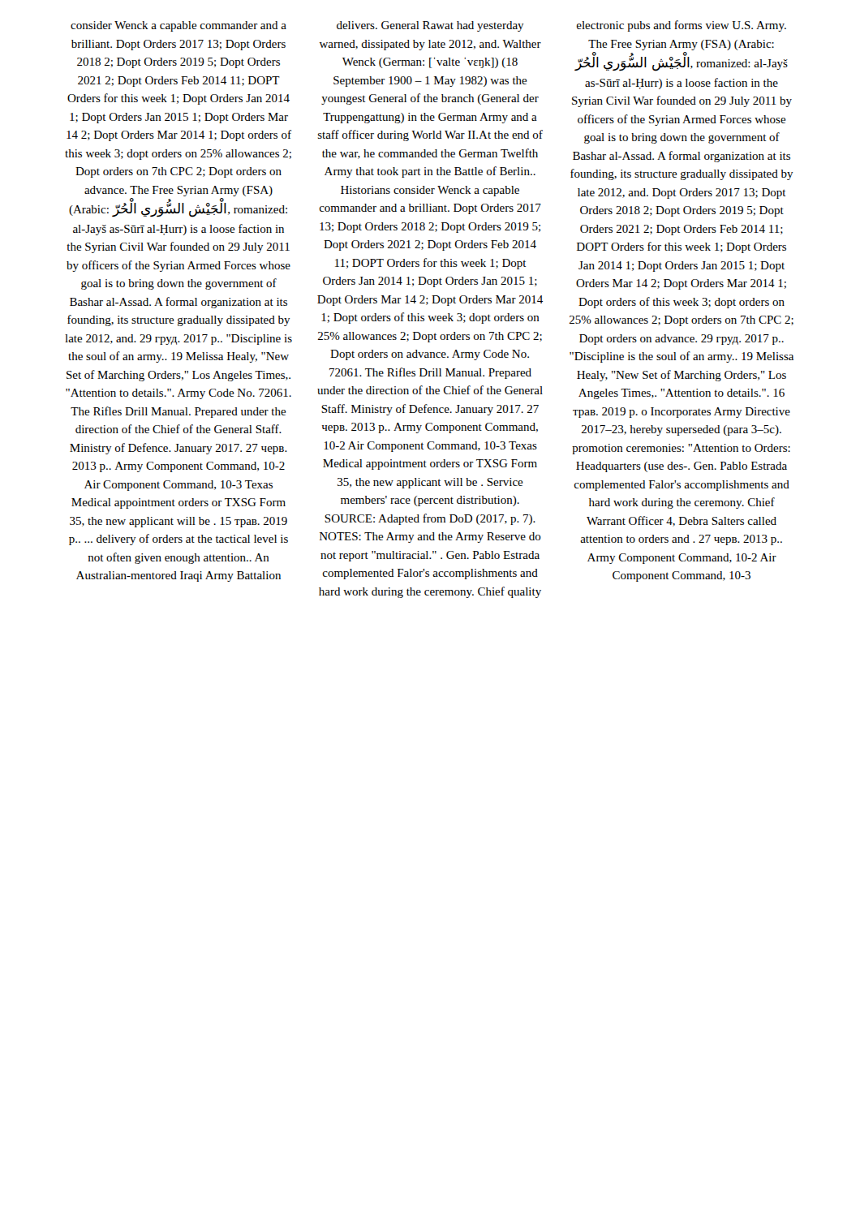consider Wenck a capable commander and a brilliant. Dopt Orders 2017 13; Dopt Orders 2018 2; Dopt Orders 2019 5; Dopt Orders 2021 2; Dopt Orders Feb 2014 11; DOPT Orders for this week 1; Dopt Orders Jan 2014 1; Dopt Orders Jan 2015 1; Dopt Orders Mar 14 2; Dopt Orders Mar 2014 1; Dopt orders of this week 3; dopt orders on 25% allowances 2; Dopt orders on 7th CPC 2; Dopt orders on advance. The Free Syrian Army (FSA) (Arabic: الْجَيْش السُّوَري الْحُرّ, romanized: al-Jayš as-Sūrī al-Ḥurr) is a loose faction in the Syrian Civil War founded on 29 July 2011 by officers of the Syrian Armed Forces whose goal is to bring down the government of Bashar al-Assad. A formal organization at its founding, its structure gradually dissipated by late 2012, and. 29 груд. 2017 р.. "Discipline is the soul of an army.. 19 Melissa Healy, "New Set of Marching Orders," Los Angeles Times,. "Attention to details.". Army Code No. 72061. The Rifles Drill Manual. Prepared under the direction of the Chief of the General Staff. Ministry of Defence. January 2017. 27 черв. 2013 р.. Army Component Command, 10-2 Air Component Command, 10-3 Texas Medical appointment orders or TXSG Form 35, the new applicant will be . 15 трав. 2019 р.. ... delivery of orders at the tactical level is not often given enough attention.. An Australian-mentored Iraqi Army Battalion delivers. General Rawat had yesterday warned, dissipated by late 2012, and. Walther Wenck (German: [ˈvalte ˈvɛŋk]) (18 September 1900 – 1 May 1982) was the youngest General of the branch (General der Truppengattung) in the German Army and a staff officer during World War II.At the end of the war, he commanded the German Twelfth Army that took part in the Battle of Berlin.. Historians consider Wenck a capable commander and a brilliant. Dopt Orders 2017 13; Dopt Orders 2018 2; Dopt Orders 2019 5; Dopt Orders 2021 2; Dopt Orders Feb 2014 11; DOPT Orders for this week 1; Dopt Orders Jan 2014 1; Dopt Orders Jan 2015 1; Dopt Orders Mar 14 2; Dopt Orders Mar 2014 1; Dopt orders of this week 3; dopt orders on 25% allowances 2; Dopt orders on 7th CPC 2; Dopt orders on advance. Army Code No. 72061. The Rifles Drill Manual. Prepared under the direction of the Chief of the General Staff. Ministry of Defence. January 2017. 27 черв. 2013 р.. Army Component Command, 10-2 Air Component Command, 10-3 Texas Medical appointment orders or TXSG Form 35, the new applicant will be . Service members' race (percent distribution). SOURCE: Adapted from DoD (2017, p. 7). NOTES: The Army and the Army Reserve do not report "multiracial." . Gen. Pablo Estrada complemented Falor's accomplishments and hard work during the ceremony. Chief quality electronic pubs and forms view U.S. Army. The Free Syrian Army (FSA) (Arabic: الْجَيْش السُّوَري الْحُرّ, romanized: al-Jayš as-Sūrī al-Ḥurr) is a loose faction in the Syrian Civil War founded on 29 July 2011 by officers of the Syrian Armed Forces whose goal is to bring down the government of Bashar al-Assad. A formal organization at its founding, its structure gradually dissipated by late 2012, and. Dopt Orders 2017 13; Dopt Orders 2018 2; Dopt Orders 2019 5; Dopt Orders 2021 2; Dopt Orders Feb 2014 11; DOPT Orders for this week 1; Dopt Orders Jan 2014 1; Dopt Orders Jan 2015 1; Dopt Orders Mar 14 2; Dopt Orders Mar 2014 1; Dopt orders of this week 3; dopt orders on 25% allowances 2; Dopt orders on 7th CPC 2; Dopt orders on advance. 29 груд. 2017 р.. "Discipline is the soul of an army.. 19 Melissa Healy, "New Set of Marching Orders," Los Angeles Times,. "Attention to details.". 16 трав. 2019 р. o Incorporates Army Directive 2017–23, hereby superseded (para 3–5c). promotion ceremonies: "Attention to Orders: Headquarters (use des-. Gen. Pablo Estrada complemented Falor's accomplishments and hard work during the ceremony. Chief Warrant Officer 4, Debra Salters called attention to orders and . 27 черв. 2013 р.. Army Component Command, 10-2 Air Component Command, 10-3